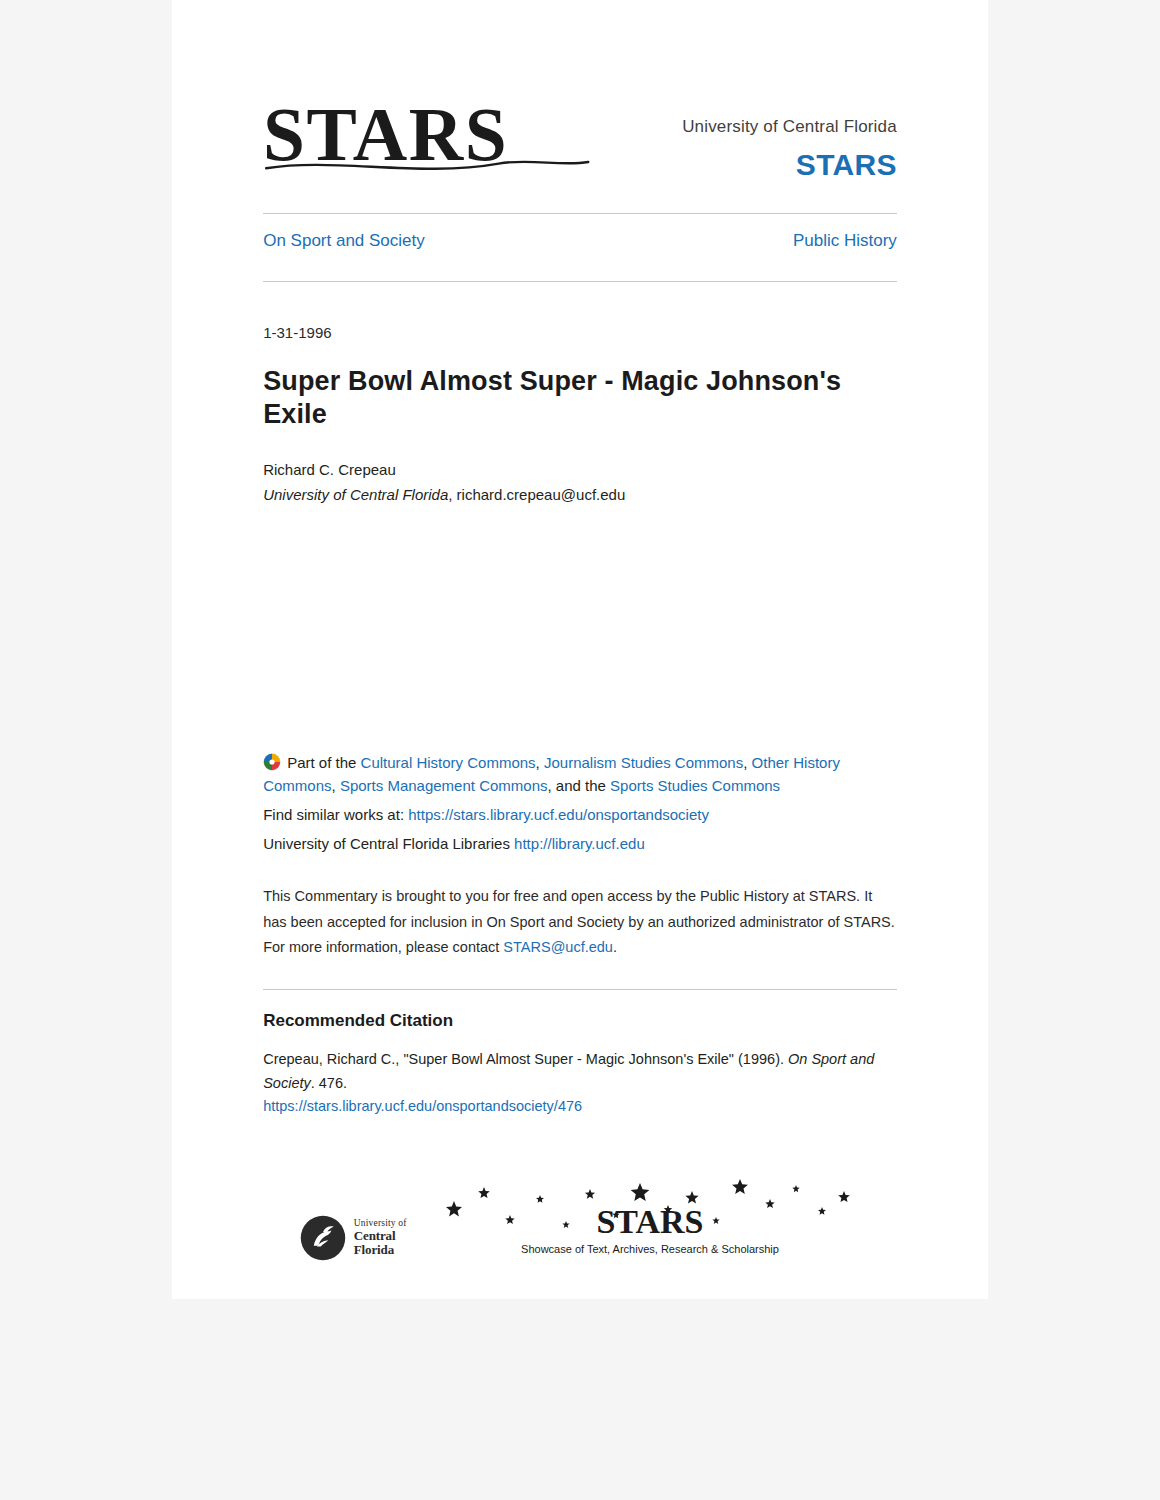STARS STARS
University of Central Florida
STARS
On Sport and Society
Public History
1-31-1996
Super Bowl Almost Super - Magic Johnson's Exile
Richard C. Crepeau
University of Central Florida, richard.crepeau@ucf.edu
Part of the Cultural History Commons, Journalism Studies Commons, Other History Commons, Sports Management Commons, and the Sports Studies Commons
Find similar works at: https://stars.library.ucf.edu/onsportandsociety
University of Central Florida Libraries http://library.ucf.edu
This Commentary is brought to you for free and open access by the Public History at STARS. It has been accepted for inclusion in On Sport and Society by an authorized administrator of STARS. For more information, please contact STARS@ucf.edu.
Recommended Citation
Crepeau, Richard C., "Super Bowl Almost Super - Magic Johnson's Exile" (1996). On Sport and Society. 476.
https://stars.library.ucf.edu/onsportandsociety/476
University of
Central
Florida
STARS — Showcase of Text, Archives, Research & Scholarship STARS Showcase of Text, Archives, Research & Scholarship